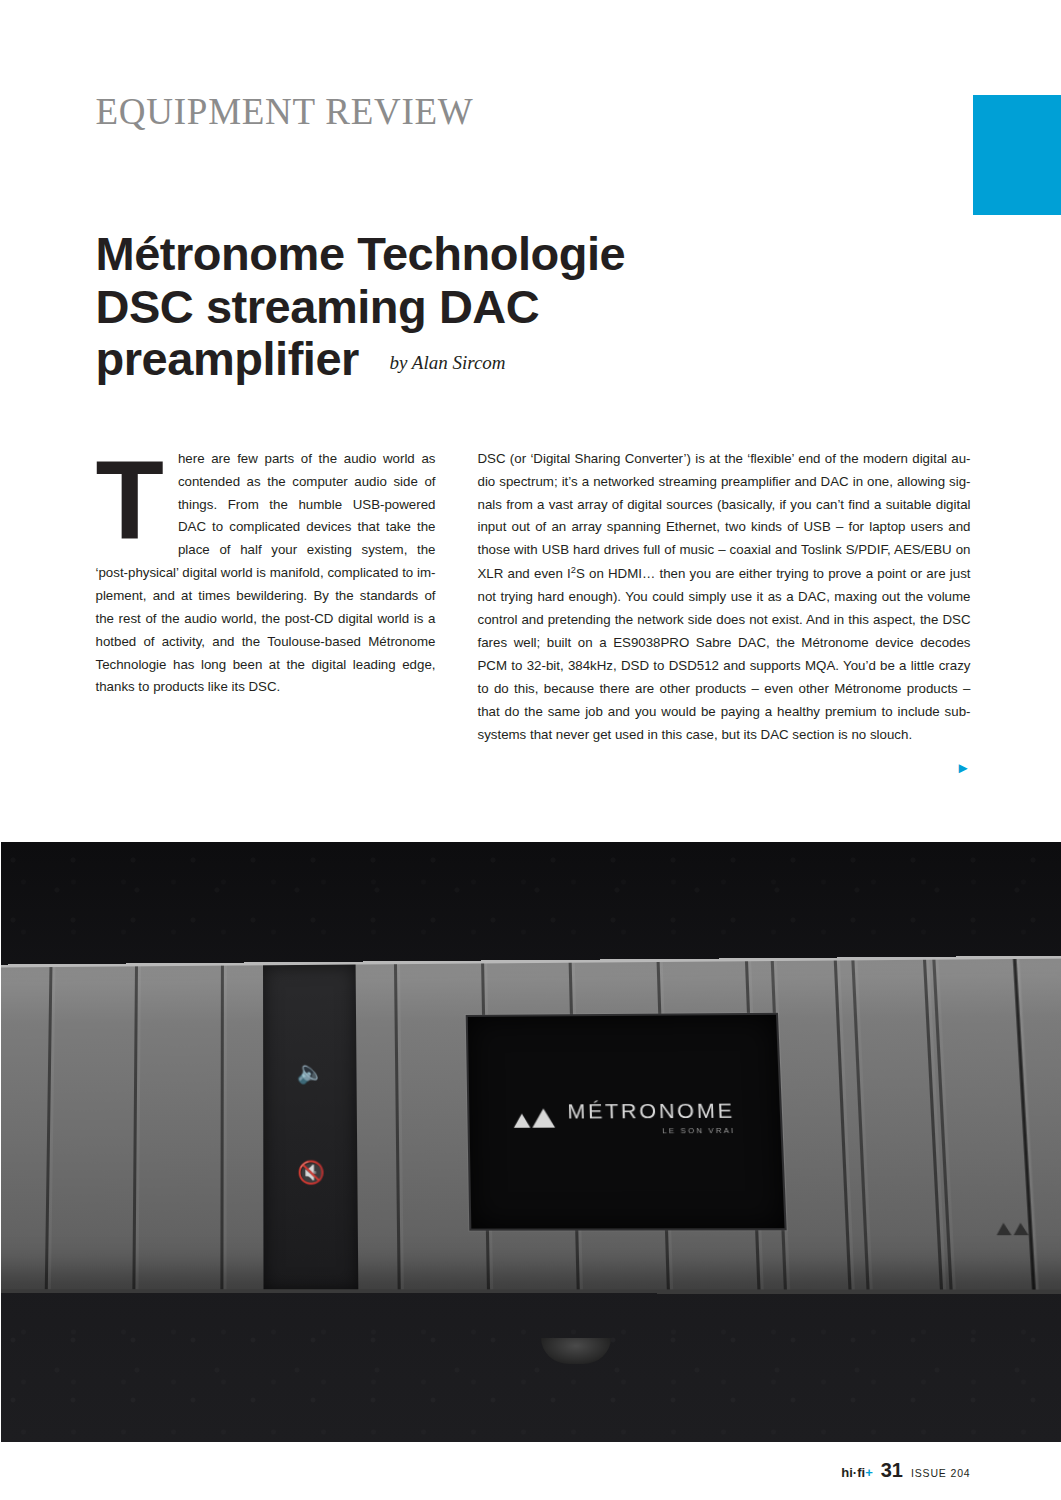EQUIPMENT REVIEW
Métronome Technologie
DSC streaming DAC
preamplifier by Alan Sircom
There are few parts of the audio world as contended as the computer audio side of things. From the humble USB-powered DAC to complicated devices that take the place of half your existing system, the ‘post-physical’ digital world is manifold, complicated to implement, and at times bewildering. By the standards of the rest of the audio world, the post-CD digital world is a hotbed of activity, and the Toulouse-based Métronome Technologie has long been at the digital leading edge, thanks to products like its DSC.
DSC (or ‘Digital Sharing Converter’) is at the ‘flexible’ end of the modern digital audio spectrum; it’s a networked streaming preamplifier and DAC in one, allowing signals from a vast array of digital sources (basically, if you can’t find a suitable digital input out of an array spanning Ethernet, two kinds of USB – for laptop users and those with USB hard drives full of music – coaxial and Toslink S/PDIF, AES/EBU on XLR and even I2S on HDMI… then you are either trying to prove a point or are just not trying hard enough). You could simply use it as a DAC, maxing out the volume control and pretending the network side does not exist. And in this aspect, the DSC fares well; built on a ES9038PRO Sabre DAC, the Métronome device decodes PCM to 32-bit, 384kHz, DSD to DSD512 and supports MQA. You’d be a little crazy to do this, because there are other products – even other Métronome products – that do the same job and you would be paying a healthy premium to include sub-systems that never get used in this case, but its DAC section is no slouch.
►
🔈
🔇
MÉTRONOME LE SON VRAI
hi·fi+ 31 ISSUE 204